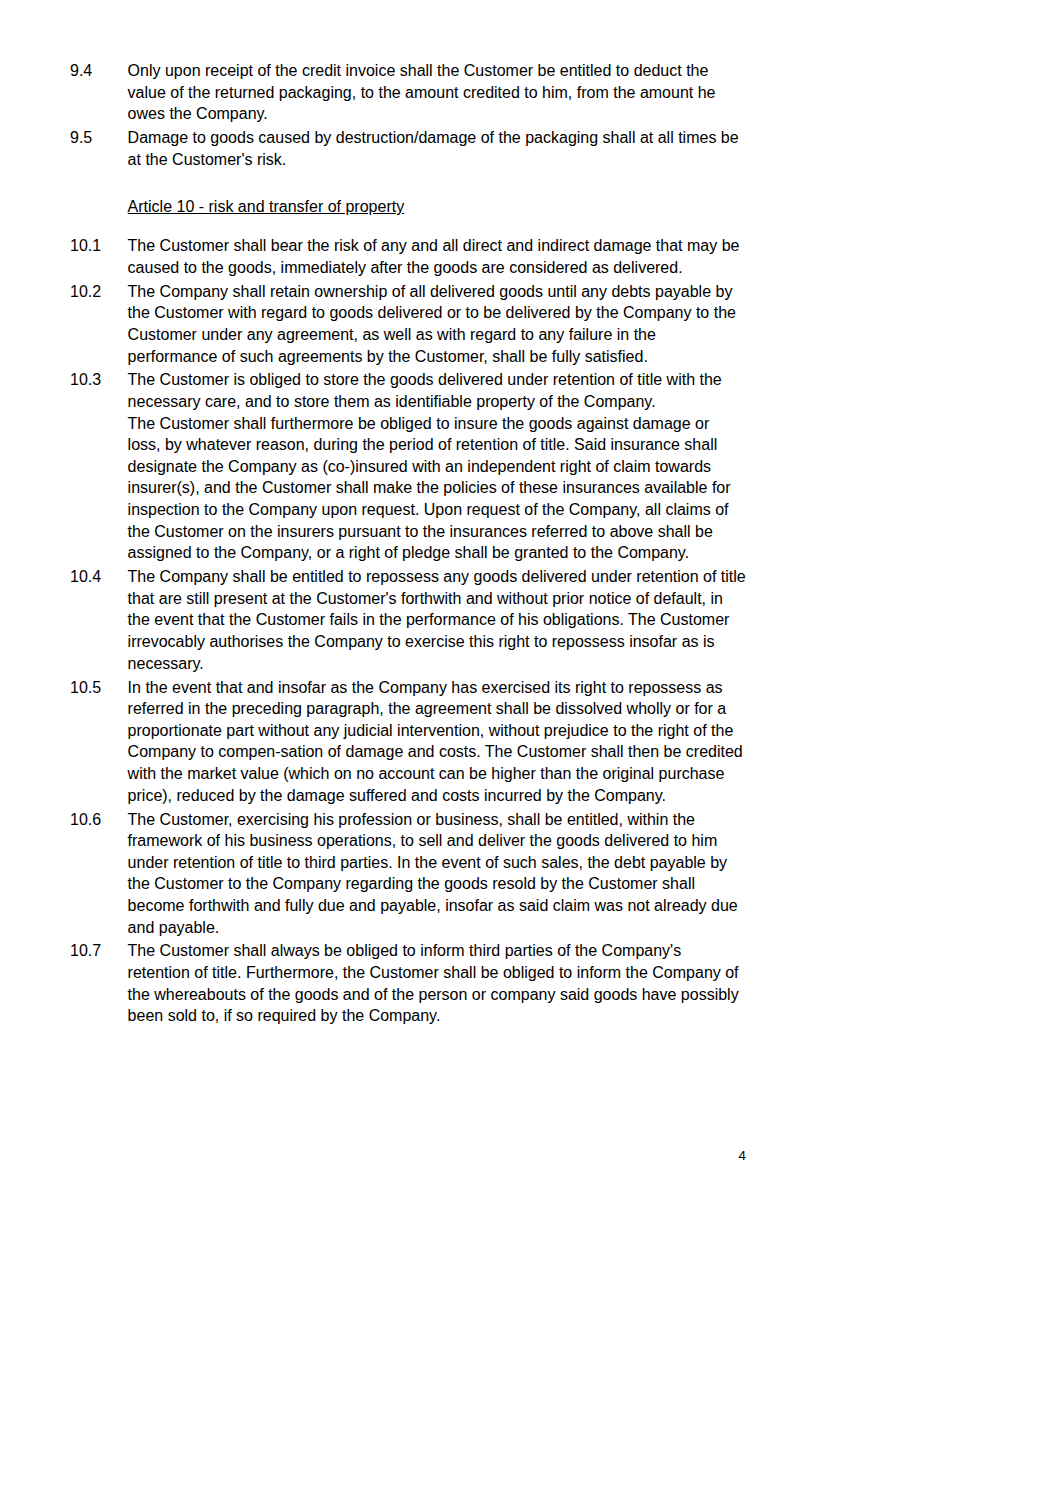9.4 Only upon receipt of the credit invoice shall the Customer be entitled to deduct the value of the returned packaging, to the amount credited to him, from the amount he owes the Company.
9.5 Damage to goods caused by destruction/damage of the packaging shall at all times be at the Customer's risk.
Article 10 - risk and transfer of property
10.1 The Customer shall bear the risk of any and all direct and indirect damage that may be caused to the goods, immediately after the goods are considered as delivered.
10.2 The Company shall retain ownership of all delivered goods until any debts payable by the Customer with regard to goods delivered or to be delivered by the Company to the Customer under any agreement, as well as with regard to any failure in the performance of such agreements by the Customer, shall be fully satisfied.
10.3
The Customer is obliged to store the goods delivered under retention of title with the necessary care, and to store them as identifiable property of the Company.
The Customer shall furthermore be obliged to insure the goods against damage or loss, by whatever reason, during the period of retention of title. Said insurance shall designate the Company as (co-)insured with an independent right of claim towards insurer(s), and the Customer shall make the policies of these insurances available for inspection to the Company upon request. Upon request of the Company, all claims of the Customer on the insurers pursuant to the insurances referred to above shall be assigned to the Company, or a right of pledge shall be granted to the Company.
10.4 The Company shall be entitled to repossess any goods delivered under retention of title that are still present at the Customer's forthwith and without prior notice of default, in the event that the Customer fails in the performance of his obligations. The Customer irrevocably authorises the Company to exercise this right to repossess insofar as is necessary.
10.5 In the event that and insofar as the Company has exercised its right to repossess as referred in the preceding paragraph, the agreement shall be dissolved wholly or for a proportionate part without any judicial intervention, without prejudice to the right of the Company to compen-sation of damage and costs. The Customer shall then be credited with the market value (which on no account can be higher than the original purchase price), reduced by the damage suffered and costs incurred by the Company.
10.6 The Customer, exercising his profession or business, shall be entitled, within the framework of his business operations, to sell and deliver the goods delivered to him under retention of title to third parties. In the event of such sales, the debt payable by the Customer to the Company regarding the goods resold by the Customer shall become forthwith and fully due and payable, insofar as said claim was not already due and payable.
10.7 The Customer shall always be obliged to inform third parties of the Company's retention of title. Furthermore, the Customer shall be obliged to inform the Company of the whereabouts of the goods and of the person or company said goods have possibly been sold to, if so required by the Company.
4